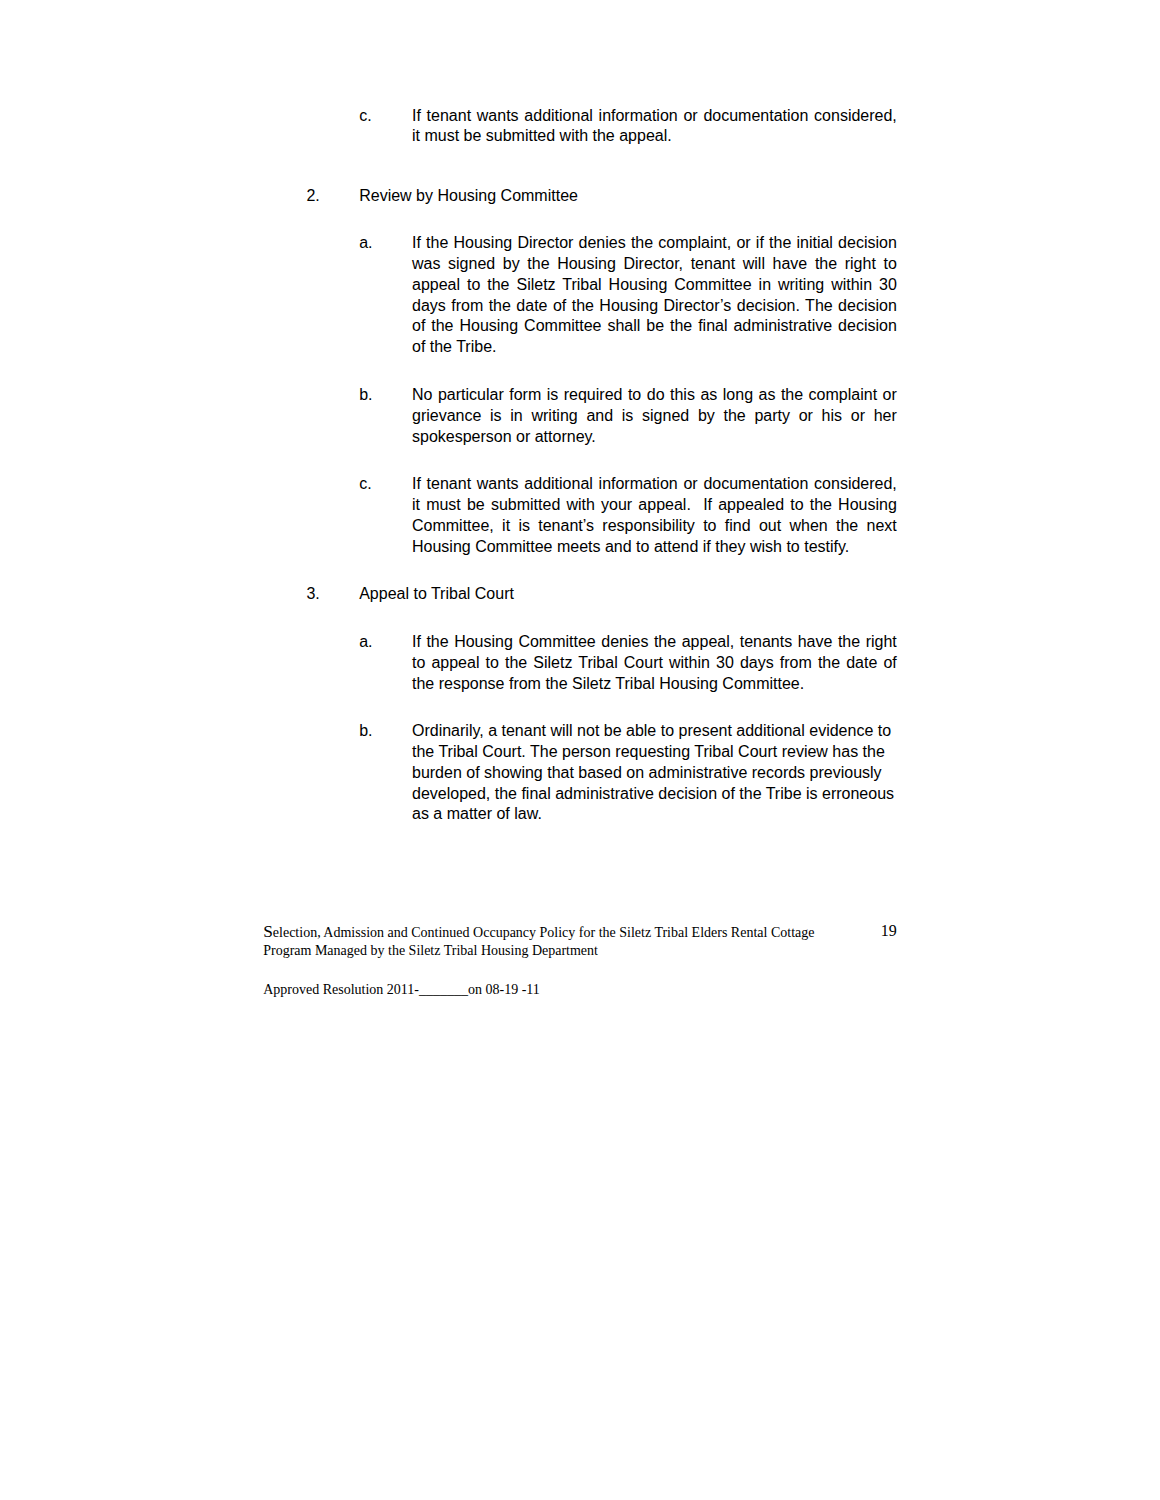c.
If tenant wants additional information or documentation considered, it must be submitted with the appeal.
2.
Review by Housing Committee
a.
If the Housing Director denies the complaint, or if the initial decision was signed by the Housing Director, tenant will have the right to appeal to the Siletz Tribal Housing Committee in writing within 30 days from the date of the Housing Director’s decision. The decision of the Housing Committee shall be the final administrative decision of the Tribe.
b.
No particular form is required to do this as long as the complaint or grievance is in writing and is signed by the party or his or her spokesperson or attorney.
c.
If tenant wants additional information or documentation considered, it must be submitted with your appeal. If appealed to the Housing Committee, it is tenant’s responsibility to find out when the next Housing Committee meets and to attend if they wish to testify.
3.
Appeal to Tribal Court
a.
If the Housing Committee denies the appeal, tenants have the right to appeal to the Siletz Tribal Court within 30 days from the date of the response from the Siletz Tribal Housing Committee.
b.
Ordinarily, a tenant will not be able to present additional evidence to the Tribal Court. The person requesting Tribal Court review has the burden of showing that based on administrative records previously developed, the final administrative decision of the Tribe is erroneous as a matter of law.
19
Selection, Admission and Continued Occupancy Policy for the Siletz Tribal Elders Rental Cottage Program Managed by the Siletz Tribal Housing Department
Approved Resolution 2011-_______on 08-19 -11